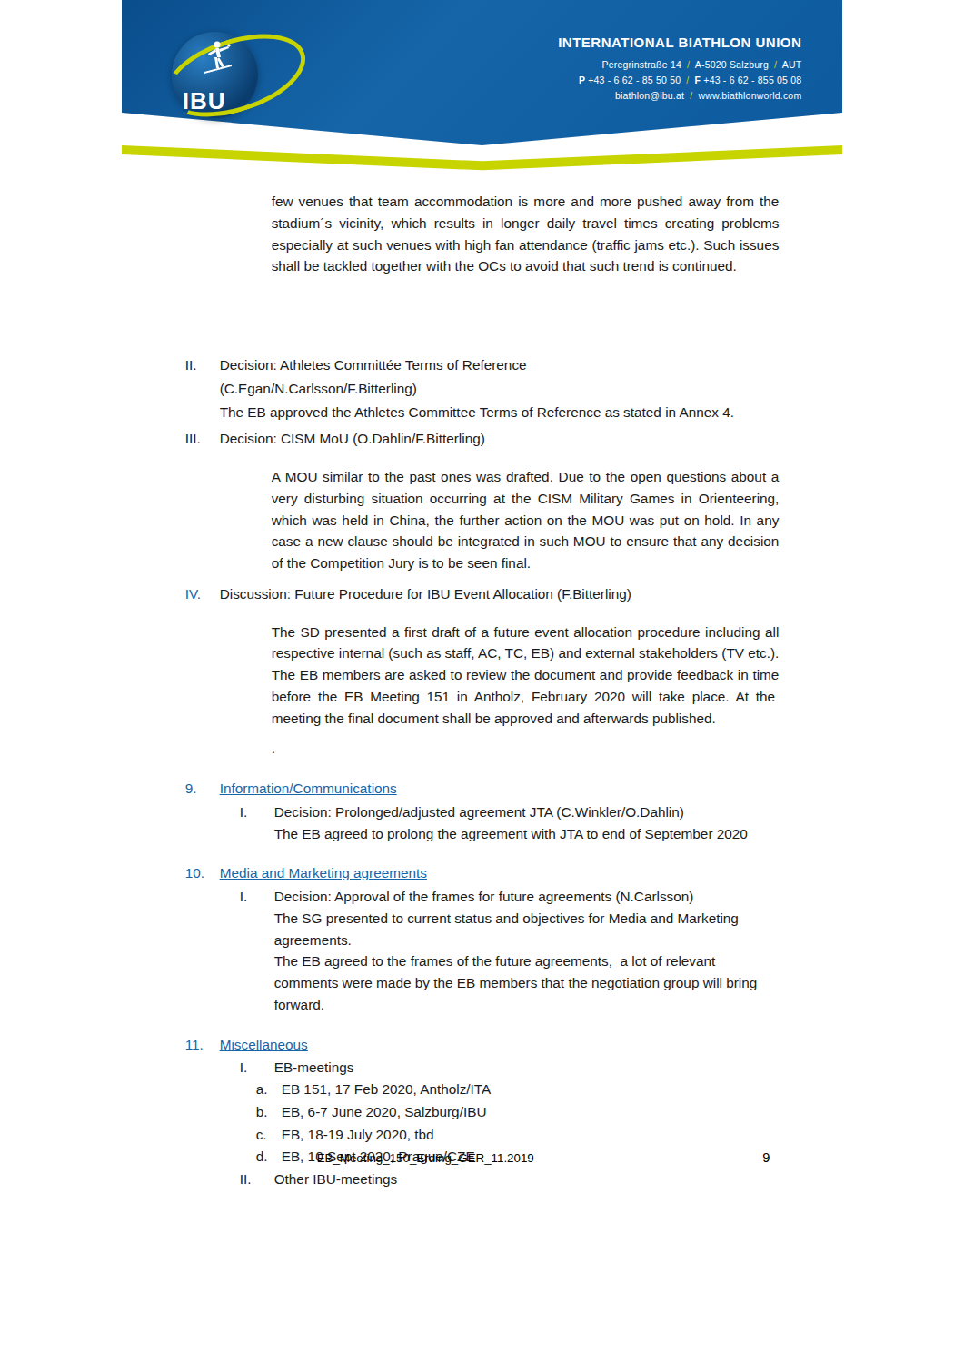IBU
INTERNATIONAL BIATHLON UNION
Peregrinstraße 14 / A-5020 Salzburg / AUT
P +43 - 6 62 - 85 50 50 / F +43 - 6 62 - 855 05 08
biathlon@ibu.at / www.biathlonworld.com
few venues that team accommodation is more and more pushed away from the stadium´s vicinity, which results in longer daily travel times creating problems especially at such venues with high fan attendance (traffic jams etc.). Such issues shall be tackled together with the OCs to avoid that such trend is continued.
II.
Decision: Athletes Committée Terms of Reference
(C.Egan/N.Carlsson/F.Bitterling)
The EB approved the Athletes Committee Terms of Reference as stated in Annex 4.
III.
Decision: CISM MoU (O.Dahlin/F.Bitterling)
A MOU similar to the past ones was drafted. Due to the open questions about a very disturbing situation occurring at the CISM Military Games in Orienteering, which was held in China, the further action on the MOU was put on hold. In any case a new clause should be integrated in such MOU to ensure that any decision of the Competition Jury is to be seen final.
IV.
Discussion: Future Procedure for IBU Event Allocation (F.Bitterling)
The SD presented a first draft of a future event allocation procedure including all respective internal (such as staff, AC, TC, EB) and external stakeholders (TV etc.). The EB members are asked to review the document and provide feedback in time before the EB Meeting 151 in Antholz, February 2020 will take place. At the meeting the final document shall be approved and afterwards published.
.
9.
Information/Communications
I.
Decision: Prolonged/adjusted agreement JTA (C.Winkler/O.Dahlin)
The EB agreed to prolong the agreement with JTA to end of September 2020
10.
Media and Marketing agreements
I.
Decision: Approval of the frames for future agreements (N.Carlsson)
The SG presented to current status and objectives for Media and Marketing agreements.
The EB agreed to the frames of the future agreements, a lot of relevant comments were made by the EB members that the negotiation group will bring forward.
11.
Miscellaneous
I.
EB-meetings
a.
EB 151, 17 Feb 2020, Antholz/ITA
b.
EB, 6-7 June 2020, Salzburg/IBU
c.
EB, 18-19 July 2020, tbd
d.
EB, 10 Sept 2020, Prague/CZE
II.
Other IBU-meetings
EB_Meeting_150_Erding_GER_11.2019
9